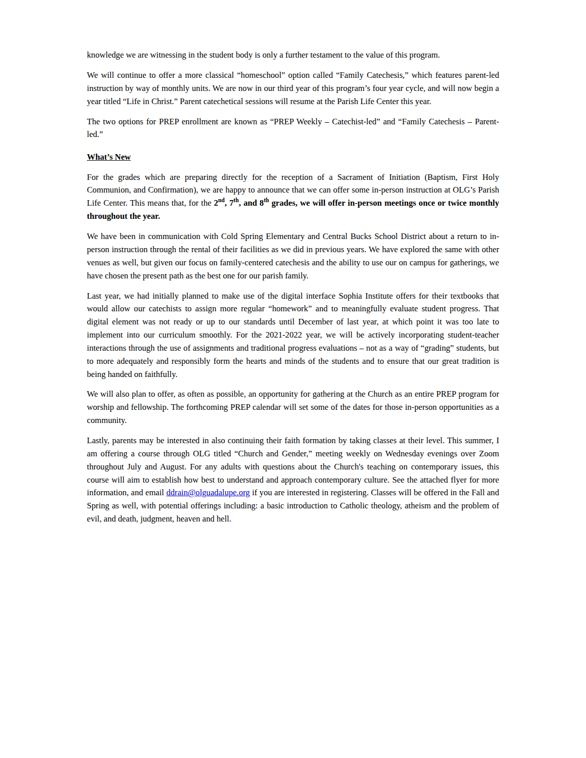knowledge we are witnessing in the student body is only a further testament to the value of this program.
We will continue to offer a more classical “homeschool” option called “Family Catechesis,” which features parent-led instruction by way of monthly units. We are now in our third year of this program’s four year cycle, and will now begin a year titled “Life in Christ.” Parent catechetical sessions will resume at the Parish Life Center this year.
The two options for PREP enrollment are known as “PREP Weekly – Catechist-led” and “Family Catechesis – Parent-led.”
What’s New
For the grades which are preparing directly for the reception of a Sacrament of Initiation (Baptism, First Holy Communion, and Confirmation), we are happy to announce that we can offer some in-person instruction at OLG’s Parish Life Center. This means that, for the 2nd, 7th, and 8th grades, we will offer in-person meetings once or twice monthly throughout the year.
We have been in communication with Cold Spring Elementary and Central Bucks School District about a return to in-person instruction through the rental of their facilities as we did in previous years. We have explored the same with other venues as well, but given our focus on family-centered catechesis and the ability to use our on campus for gatherings, we have chosen the present path as the best one for our parish family.
Last year, we had initially planned to make use of the digital interface Sophia Institute offers for their textbooks that would allow our catechists to assign more regular “homework” and to meaningfully evaluate student progress. That digital element was not ready or up to our standards until December of last year, at which point it was too late to implement into our curriculum smoothly. For the 2021-2022 year, we will be actively incorporating student-teacher interactions through the use of assignments and traditional progress evaluations – not as a way of “grading” students, but to more adequately and responsibly form the hearts and minds of the students and to ensure that our great tradition is being handed on faithfully.
We will also plan to offer, as often as possible, an opportunity for gathering at the Church as an entire PREP program for worship and fellowship. The forthcoming PREP calendar will set some of the dates for those in-person opportunities as a community.
Lastly, parents may be interested in also continuing their faith formation by taking classes at their level. This summer, I am offering a course through OLG titled “Church and Gender,” meeting weekly on Wednesday evenings over Zoom throughout July and August. For any adults with questions about the Church's teaching on contemporary issues, this course will aim to establish how best to understand and approach contemporary culture. See the attached flyer for more information, and email ddrain@olguadalupe.org if you are interested in registering. Classes will be offered in the Fall and Spring as well, with potential offerings including: a basic introduction to Catholic theology, atheism and the problem of evil, and death, judgment, heaven and hell.